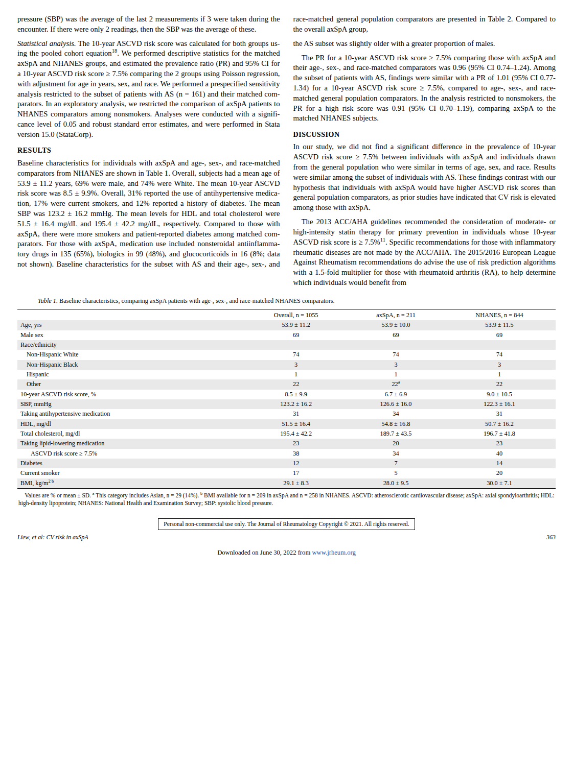pressure (SBP) was the average of the last 2 measurements if 3 were taken during the encounter. If there were only 2 readings, then the SBP was the average of these.
Statistical analysis. The 10-year ASCVD risk score was calculated for both groups using the pooled cohort equation18. We performed descriptive statistics for the matched axSpA and NHANES groups, and estimated the prevalence ratio (PR) and 95% CI for a 10-year ASCVD risk score ≥ 7.5% comparing the 2 groups using Poisson regression, with adjustment for age in years, sex, and race. We performed a prespecified sensitivity analysis restricted to the subset of patients with AS (n = 161) and their matched comparators. In an exploratory analysis, we restricted the comparison of axSpA patients to NHANES comparators among nonsmokers. Analyses were conducted with a significance level of 0.05 and robust standard error estimates, and were performed in Stata version 15.0 (StataCorp).
RESULTS
Baseline characteristics for individuals with axSpA and age-, sex-, and race-matched comparators from NHANES are shown in Table 1. Overall, subjects had a mean age of 53.9 ± 11.2 years, 69% were male, and 74% were White. The mean 10-year ASCVD risk score was 8.5 ± 9.9%. Overall, 31% reported the use of antihypertensive medication, 17% were current smokers, and 12% reported a history of diabetes. The mean SBP was 123.2 ± 16.2 mmHg. The mean levels for HDL and total cholesterol were 51.5 ± 16.4 mg/dL and 195.4 ± 42.2 mg/dL, respectively. Compared to those with axSpA, there were more smokers and patient-reported diabetes among matched comparators. For those with axSpA, medication use included nonsteroidal antiinflammatory drugs in 135 (65%), biologics in 99 (48%), and glucocorticoids in 16 (8%; data not shown). Baseline characteristics for the subset with AS and their age-, sex-, and race-matched general population comparators are presented in Table 2. Compared to the overall axSpA group,
the AS subset was slightly older with a greater proportion of males.
The PR for a 10-year ASCVD risk score ≥ 7.5% comparing those with axSpA and their age-, sex-, and race-matched comparators was 0.96 (95% CI 0.74–1.24). Among the subset of patients with AS, findings were similar with a PR of 1.01 (95% CI 0.77-1.34) for a 10-year ASCVD risk score ≥ 7.5%, compared to age-, sex-, and race-matched general population comparators. In the analysis restricted to nonsmokers, the PR for a high risk score was 0.91 (95% CI 0.70–1.19), comparing axSpA to the matched NHANES subjects.
DISCUSSION
In our study, we did not find a significant difference in the prevalence of 10-year ASCVD risk score ≥ 7.5% between individuals with axSpA and individuals drawn from the general population who were similar in terms of age, sex, and race. Results were similar among the subset of individuals with AS. These findings contrast with our hypothesis that individuals with axSpA would have higher ASCVD risk scores than general population comparators, as prior studies have indicated that CV risk is elevated among those with axSpA.
The 2013 ACC/AHA guidelines recommended the consideration of moderate- or high-intensity statin therapy for primary prevention in individuals whose 10-year ASCVD risk score is ≥ 7.5%11. Specific recommendations for those with inflammatory rheumatic diseases are not made by the ACC/AHA. The 2015/2016 European League Against Rheumatism recommendations do advise the use of risk prediction algorithms with a 1.5-fold multiplier for those with rheumatoid arthritis (RA), to help determine which individuals would benefit from
Table 1. Baseline characteristics, comparing axSpA patients with age-, sex-, and race-matched NHANES comparators.
| | Overall, n = 1055 | axSpA, n = 211 | NHANES, n = 844 |
| --- | --- | --- | --- |
| Age, yrs | 53.9 ± 11.2 | 53.9 ± 10.0 | 53.9 ± 11.5 |
| Male sex | 69 | 69 | 69 |
| Race/ethnicity | | | |
| Non-Hispanic White | 74 | 74 | 74 |
| Non-Hispanic Black | 3 | 3 | 3 |
| Hispanic | 1 | 1 | 1 |
| Other | 22 | 22 a | 22 |
| 10-year ASCVD risk score, % | 8.5 ± 9.9 | 6.7 ± 6.9 | 9.0 ± 10.5 |
| SBP, mmHg | 123.2 ± 16.2 | 126.6 ± 16.0 | 122.3 ± 16.1 |
| Taking antihypertensive medication | 31 | 34 | 31 |
| HDL, mg/dl | 51.5 ± 16.4 | 54.8 ± 16.8 | 50.7 ± 16.2 |
| Total cholesterol, mg/dl | 195.4 ± 42.2 | 189.7 ± 43.5 | 196.7 ± 41.8 |
| Taking lipid-lowering medication | 23 | 20 | 23 |
| ASCVD risk score ≥ 7.5% | 38 | 34 | 40 |
| Diabetes | 12 | 7 | 14 |
| Current smoker | 17 | 5 | 20 |
| BMI, kg/m 2 b | 29.1 ± 8.3 | 28.0 ± 9.5 | 30.0 ± 7.1 |
Values are % or mean ± SD. a This category includes Asian, n = 29 (14%). b BMI available for n = 209 in axSpA and n = 258 in NHANES. ASCVD: atherosclerotic cardiovascular disease; axSpA: axial spondyloarthritis; HDL: high-density lipoprotein; NHANES: National Health and Examination Survey; SBP: systolic blood pressure.
Personal non-commercial use only. The Journal of Rheumatology Copyright © 2021. All rights reserved.
Liew, et al: CV risk in axSpA 363
Downloaded on June 30, 2022 from www.jrheum.org